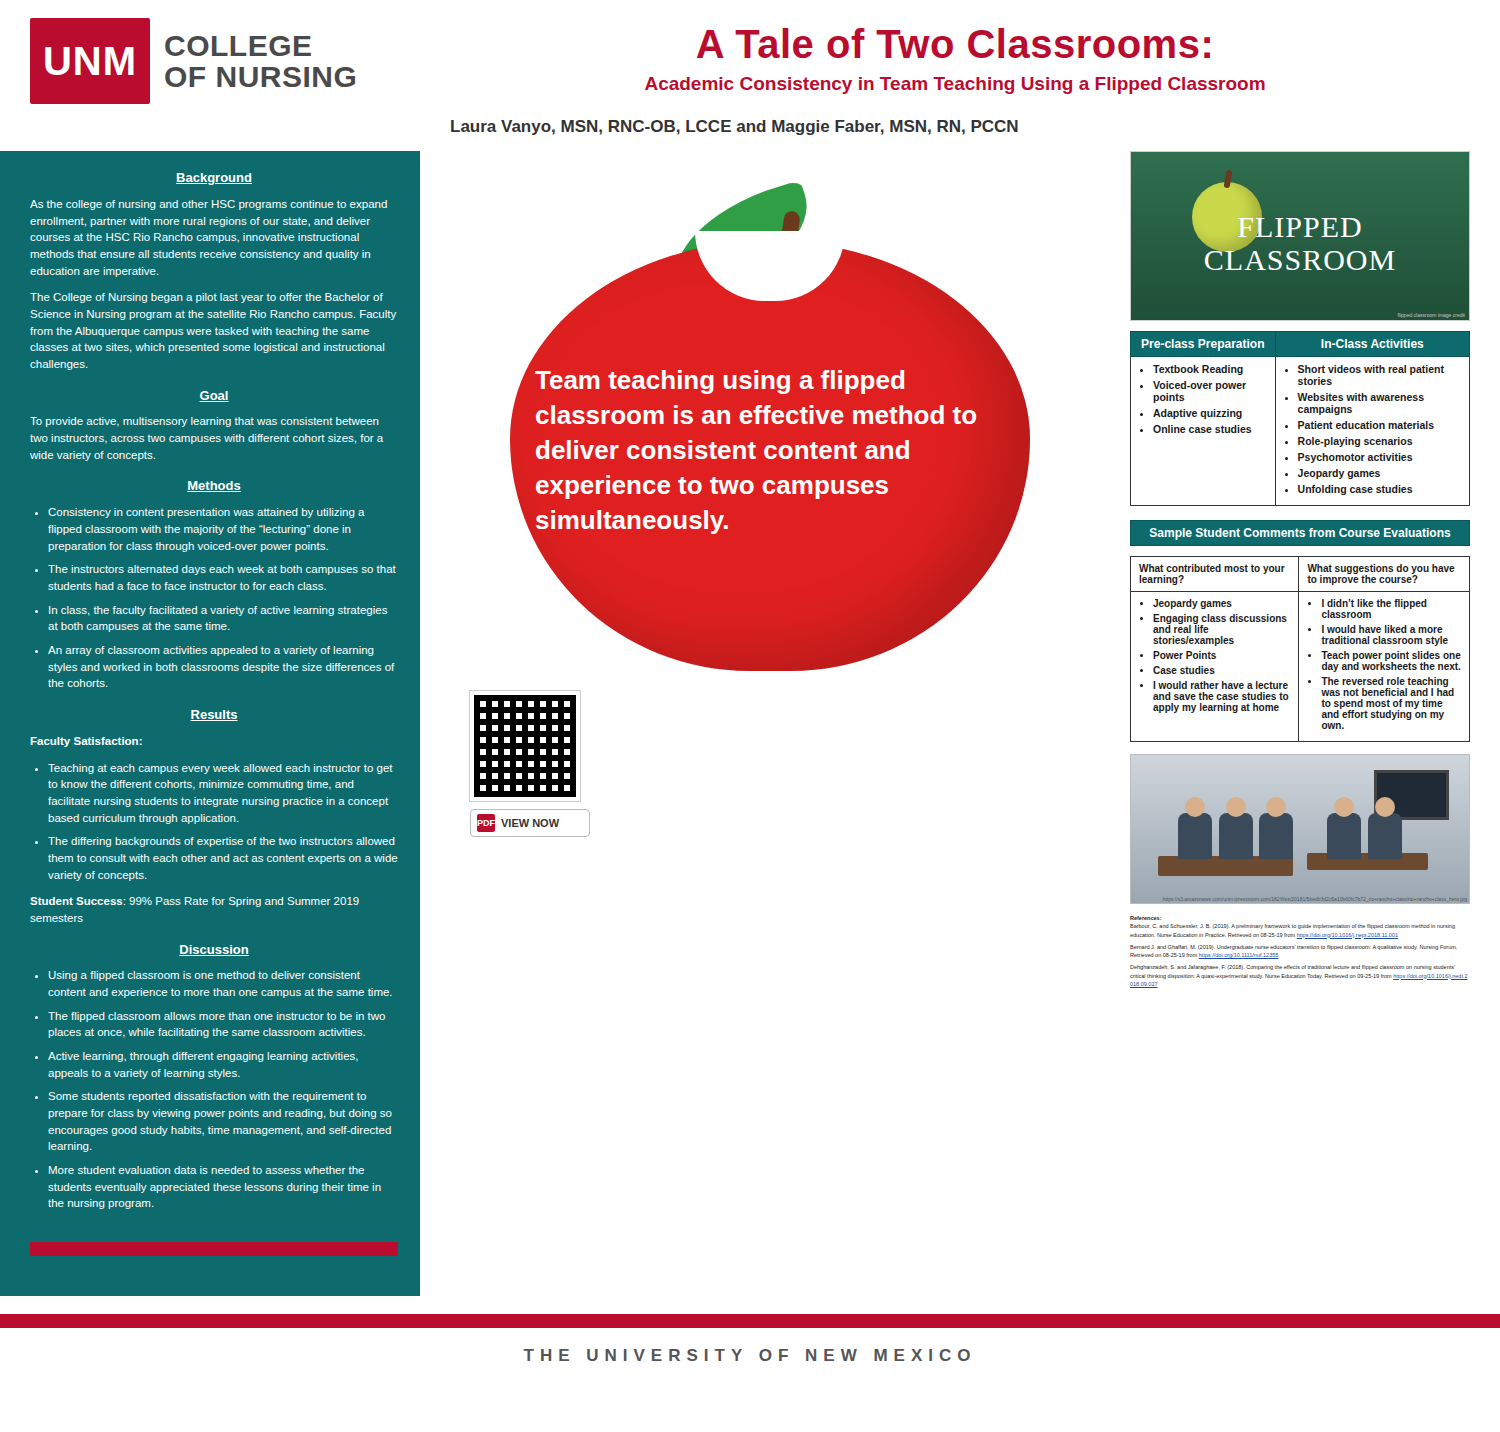UNM
COLLEGE OF NURSING
A Tale of Two Classrooms:
Academic Consistency in Team Teaching Using a Flipped Classroom
Laura Vanyo, MSN, RNC-OB, LCCE and Maggie Faber, MSN, RN, PCCN
Background
As the college of nursing and other HSC programs continue to expand enrollment, partner with more rural regions of our state, and deliver courses at the HSC Rio Rancho campus, innovative instructional methods that ensure all students receive consistency and quality in education are imperative.
The College of Nursing began a pilot last year to offer the Bachelor of Science in Nursing program at the satellite Rio Rancho campus. Faculty from the Albuquerque campus were tasked with teaching the same classes at two sites, which presented some logistical and instructional challenges.
Goal
To provide active, multisensory learning that was consistent between two instructors, across two campuses with different cohort sizes, for a wide variety of concepts.
Methods
Consistency in content presentation was attained by utilizing a flipped classroom with the majority of the “lecturing” done in preparation for class through voiced-over power points.
The instructors alternated days each week at both campuses so that students had a face to face instructor to for each class.
In class, the faculty facilitated a variety of active learning strategies at both campuses at the same time.
An array of classroom activities appealed to a variety of learning styles and worked in both classrooms despite the size differences of the cohorts.
Results
Faculty Satisfaction:
Teaching at each campus every week allowed each instructor to get to know the different cohorts, minimize commuting time, and facilitate nursing students to integrate nursing practice in a concept based curriculum through application.
The differing backgrounds of expertise of the two instructors allowed them to consult with each other and act as content experts on a wide variety of concepts.
Student Success: 99% Pass Rate for Spring and Summer 2019 semesters
Discussion
Using a flipped classroom is one method to deliver consistent content and experience to more than one campus at the same time.
The flipped classroom allows more than one instructor to be in two places at once, while facilitating the same classroom activities.
Active learning, through different engaging learning activities, appeals to a variety of learning styles.
Some students reported dissatisfaction with the requirement to prepare for class by viewing power points and reading, but doing so encourages good study habits, time management, and self-directed learning.
More student evaluation data is needed to assess whether the students eventually appreciated these lessons during their time in the nursing program.
Team teaching using a flipped classroom is an effective method to deliver consistent content and experience to two campuses simultaneously.
PDF VIEW NOW
FLIPPED
CLASSROOM
flipped classroom image credit
| Pre-class Preparation | In-Class Activities |
| --- | --- |
| Textbook Reading Voiced-over power points Adaptive quizzing Online case studies | Short videos with real patient stories Websites with awareness campaigns Patient education materials Role-playing scenarios Psychomotor activities Jeopardy games Unfolding case studies |
Sample Student Comments from Course Evaluations
| What contributed most to your learning? | What suggestions do you have to improve the course? |
| Jeopardy games Engaging class discussions and real life stories/examples Power Points Case studies I would rather have a lecture and save the case studies to apply my learning at home | I didn’t like the flipped classroom I would have liked a more traditional classroom style Teach power point slides one day and worksheets the next. The reversed role teaching was not beneficial and I had to spend most of my time and effort studying on my own. |
https://s3.amazonaws.com/unm.ipressroom.com/182/files/20181/5bedb3d2c6a10b60fc7b72_rio+rancho+class/rio+rancho+class_hero.jpg
References:
Barbour, C. and Schuessler, J. B. (2019). A preliminary framework to guide implementation of the flipped classroom method in nursing education. Nurse Education in Practice. Retrieved on 08-25-19 from https://doi.org/10.1016/j.nepr.2018.11.001
Bernard J. and Ghaffari, M. (2019). Undergraduate nurse educators’ transition to flipped classroom: A qualitative study. Nursing Forum. Retrieved on 08-25-19 from https://doi.org/10.1111/nuf.12355
Dehghanzadeh, S. and Jafaraghaee, F. (2018). Comparing the effects of traditional lecture and flipped classroom on nursing students’ critical thinking disposition: A quasi-experimental study. Nurse Education Today. Retrieved on 09-25-19 from https://doi.org/10.1016/j.nedt.2018.09.027
THE UNIVERSITY OF NEW MEXICO